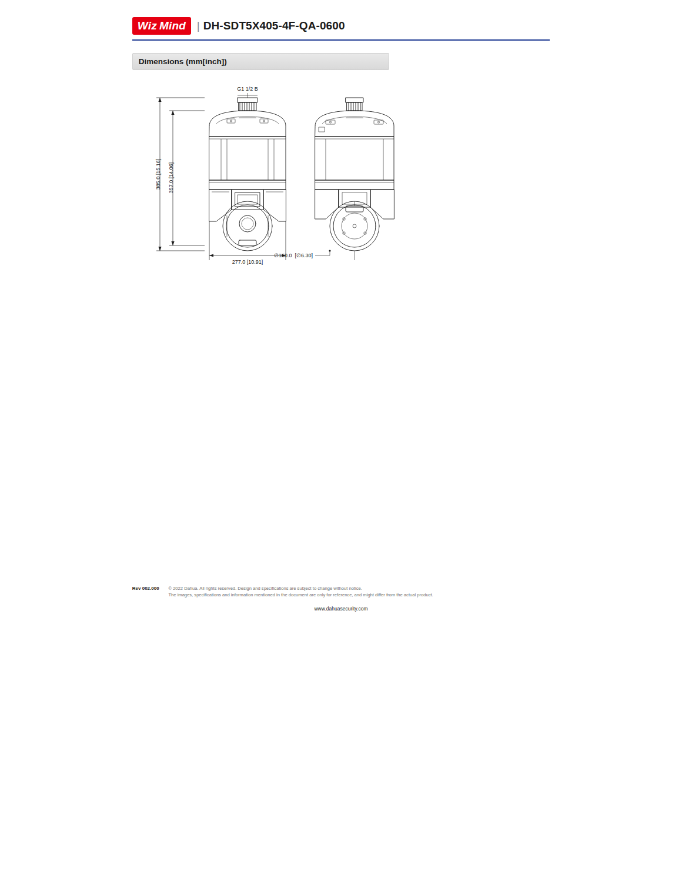Wiz Mind |DH-SDT5X405-4F-QA-0600
Dimensions (mm[inch])
G1 1/2 B 385.0 [15.16] 357.0 [14.06] 277.0 [10.91] ∅160.0 [∅6.30]
Rev 002.000 © 2022 Dahua. All rights reserved. Design and specifications are subject to change without notice.
The images, specifications and information mentioned in the document are only for reference, and might differ from the actual product.
www.dahuasecurity.com